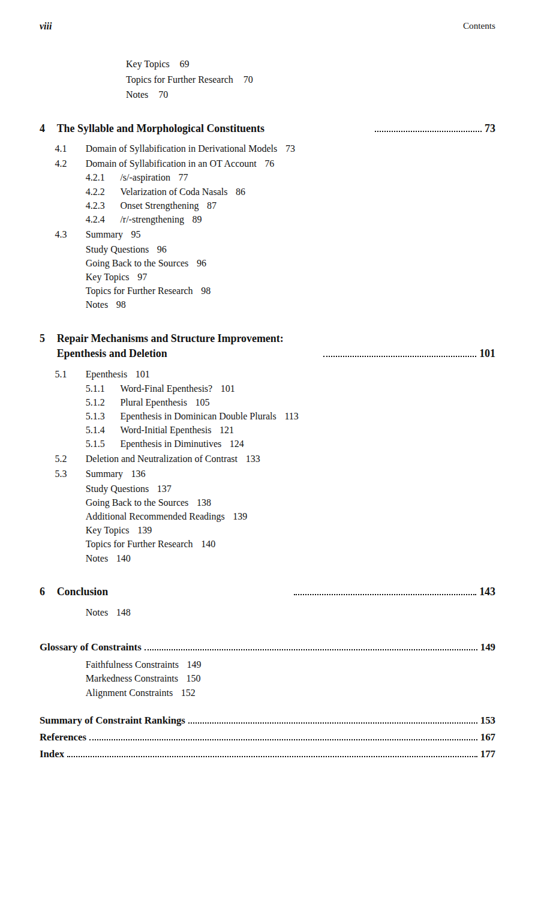viii
Contents
Key Topics 69
Topics for Further Research 70
Notes 70
4 The Syllable and Morphological Constituents 73
4.1 Domain of Syllabification in Derivational Models 73
4.2 Domain of Syllabification in an OT Account 76
4.2.1/s/-aspiration 77
4.2.2 Velarization of Coda Nasals 86
4.2.3 Onset Strengthening 87
4.2.4/r/-strengthening 89
4.3 Summary 95
Study Questions 96
Going Back to the Sources 96
Key Topics 97
Topics for Further Research 98
Notes 98
5 Repair Mechanisms and Structure Improvement:
Epenthesis and Deletion 101
5.1 Epenthesis 101
5.1.1 Word-Final Epenthesis? 101
5.1.2 Plural Epenthesis 105
5.1.3 Epenthesis in Dominican Double Plurals 113
5.1.4 Word-Initial Epenthesis 121
5.1.5 Epenthesis in Diminutives 124
5.2 Deletion and Neutralization of Contrast 133
5.3 Summary 136
Study Questions 137
Going Back to the Sources 138
Additional Recommended Readings 139
Key Topics 139
Topics for Further Research 140
Notes 140
6 Conclusion 143
Notes 148
Glossary of Constraints 149
Faithfulness Constraints 149
Markedness Constraints 150
Alignment Constraints 152
Summary of Constraint Rankings 153
References 167
Index 177